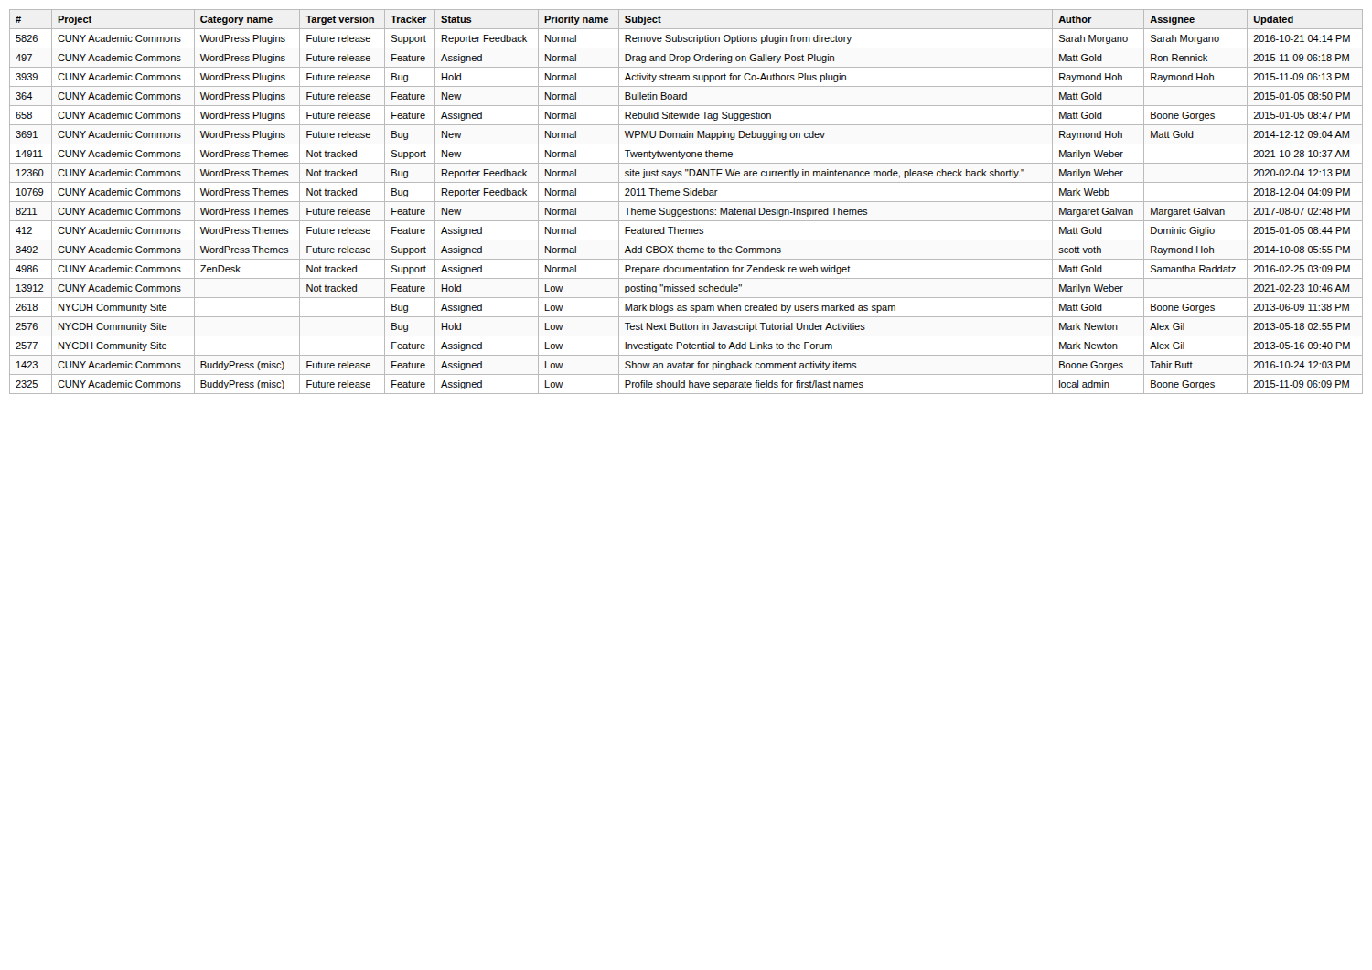| # | Project | Category name | Target version | Tracker | Status | Priority name | Subject | Author | Assignee | Updated |
| --- | --- | --- | --- | --- | --- | --- | --- | --- | --- | --- |
| 5826 | CUNY Academic Commons | WordPress Plugins | Future release | Support | Reporter Feedback | Normal | Remove Subscription Options plugin from directory | Sarah Morgano | Sarah Morgano | 2016-10-21 04:14 PM |
| 497 | CUNY Academic Commons | WordPress Plugins | Future release | Feature | Assigned | Normal | Drag and Drop Ordering on Gallery Post Plugin | Matt Gold | Ron Rennick | 2015-11-09 06:18 PM |
| 3939 | CUNY Academic Commons | WordPress Plugins | Future release | Bug | Hold | Normal | Activity stream support for Co-Authors Plus plugin | Raymond Hoh | Raymond Hoh | 2015-11-09 06:13 PM |
| 364 | CUNY Academic Commons | WordPress Plugins | Future release | Feature | New | Normal | Bulletin Board | Matt Gold | | 2015-01-05 08:50 PM |
| 658 | CUNY Academic Commons | WordPress Plugins | Future release | Feature | Assigned | Normal | Rebulid Sitewide Tag Suggestion | Matt Gold | Boone Gorges | 2015-01-05 08:47 PM |
| 3691 | CUNY Academic Commons | WordPress Plugins | Future release | Bug | New | Normal | WPMU Domain Mapping Debugging on cdev | Raymond Hoh | Matt Gold | 2014-12-12 09:04 AM |
| 14911 | CUNY Academic Commons | WordPress Themes | Not tracked | Support | New | Normal | Twentytwentyone theme | Marilyn Weber | | 2021-10-28 10:37 AM |
| 12360 | CUNY Academic Commons | WordPress Themes | Not tracked | Bug | Reporter Feedback | Normal | site just says "DANTE We are currently in maintenance mode, please check back shortly." | Marilyn Weber | | 2020-02-04 12:13 PM |
| 10769 | CUNY Academic Commons | WordPress Themes | Not tracked | Bug | Reporter Feedback | Normal | 2011 Theme Sidebar | Mark Webb | | 2018-12-04 04:09 PM |
| 8211 | CUNY Academic Commons | WordPress Themes | Future release | Feature | New | Normal | Theme Suggestions: Material Design-Inspired Themes | Margaret Galvan | Margaret Galvan | 2017-08-07 02:48 PM |
| 412 | CUNY Academic Commons | WordPress Themes | Future release | Feature | Assigned | Normal | Featured Themes | Matt Gold | Dominic Giglio | 2015-01-05 08:44 PM |
| 3492 | CUNY Academic Commons | WordPress Themes | Future release | Support | Assigned | Normal | Add CBOX theme to the Commons | scott voth | Raymond Hoh | 2014-10-08 05:55 PM |
| 4986 | CUNY Academic Commons | ZenDesk | Not tracked | Support | Assigned | Normal | Prepare documentation for Zendesk re web widget | Matt Gold | Samantha Raddatz | 2016-02-25 03:09 PM |
| 13912 | CUNY Academic Commons | | Not tracked | Feature | Hold | Low | posting "missed schedule" | Marilyn Weber | | 2021-02-23 10:46 AM |
| 2618 | NYCDH Community Site | | | Bug | Assigned | Low | Mark blogs as spam when created by users marked as spam | Matt Gold | Boone Gorges | 2013-06-09 11:38 PM |
| 2576 | NYCDH Community Site | | | Bug | Hold | Low | Test Next Button in Javascript Tutorial Under Activities | Mark Newton | Alex Gil | 2013-05-18 02:55 PM |
| 2577 | NYCDH Community Site | | | Feature | Assigned | Low | Investigate Potential to Add Links to the Forum | Mark Newton | Alex Gil | 2013-05-16 09:40 PM |
| 1423 | CUNY Academic Commons | BuddyPress (misc) | Future release | Feature | Assigned | Low | Show an avatar for pingback comment activity items | Boone Gorges | Tahir Butt | 2016-10-24 12:03 PM |
| 2325 | CUNY Academic Commons | BuddyPress (misc) | Future release | Feature | Assigned | Low | Profile should have separate fields for first/last names | local admin | Boone Gorges | 2015-11-09 06:09 PM |